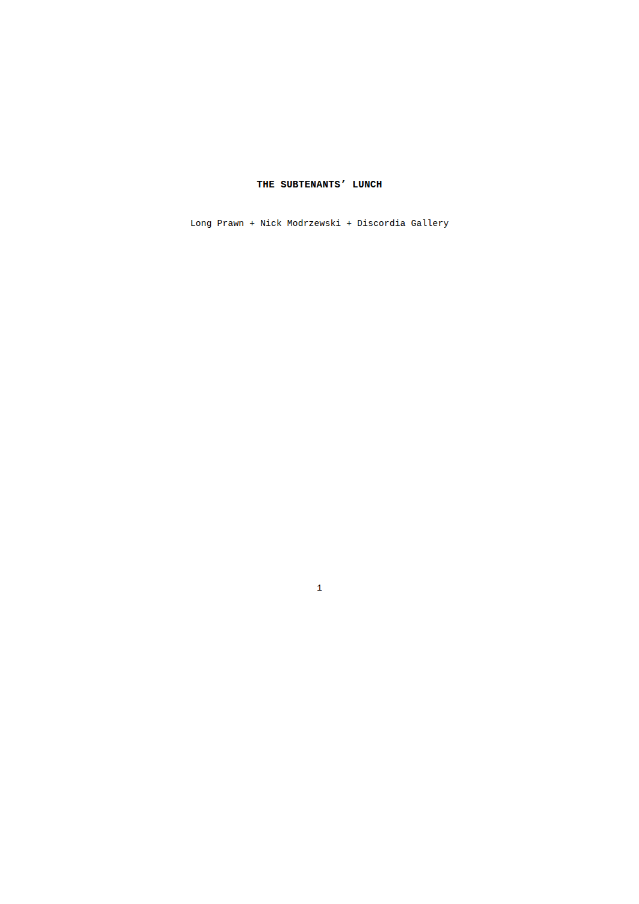The Subtenants’ Lunch
Long Prawn + Nick Modrzewski + Discordia Gallery
1